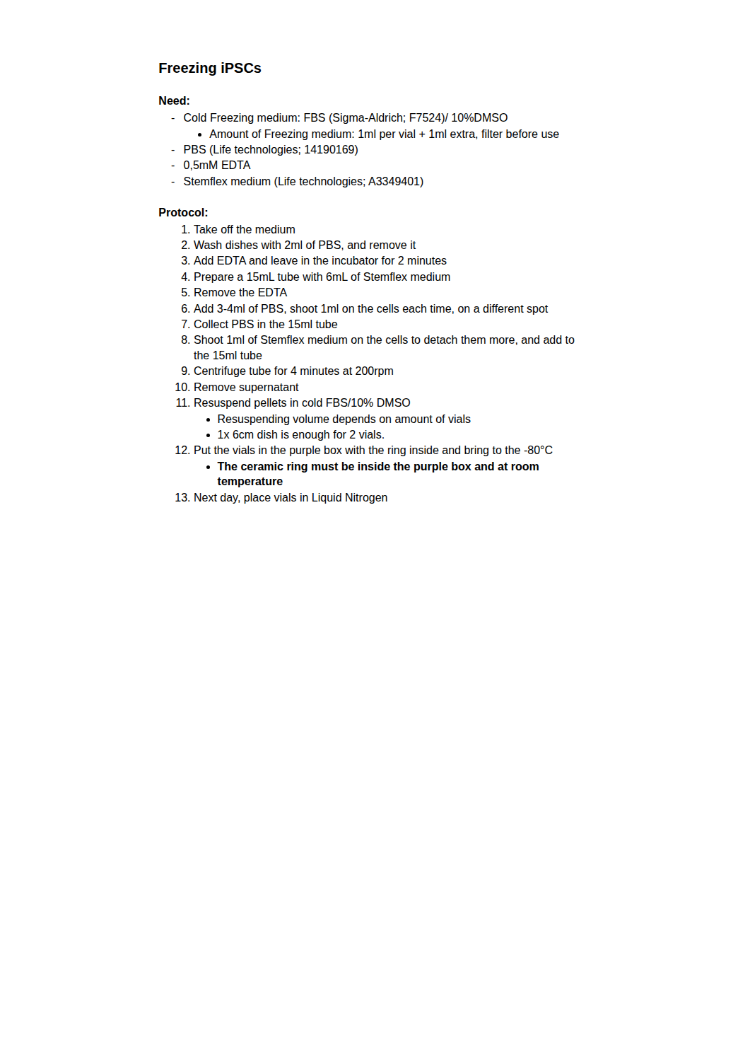Freezing iPSCs
Need:
Cold Freezing medium: FBS (Sigma-Aldrich; F7524)/ 10%DMSO
Amount of Freezing medium: 1ml per vial + 1ml extra, filter before use
PBS (Life technologies; 14190169)
0,5mM EDTA
Stemflex medium (Life technologies; A3349401)
Protocol:
Take off the medium
Wash dishes with 2ml of PBS, and remove it
Add EDTA and leave in the incubator for 2 minutes
Prepare a 15mL tube with 6mL of Stemflex medium
Remove the EDTA
Add 3-4ml of PBS, shoot 1ml on the cells each time, on a different spot
Collect PBS in the 15ml tube
Shoot 1ml of Stemflex medium on the cells to detach them more, and add to the 15ml tube
Centrifuge tube for 4 minutes at 200rpm
Remove supernatant
Resuspend pellets in cold FBS/10% DMSO
Resuspending volume depends on amount of vials
1x 6cm dish is enough for 2 vials.
Put the vials in the purple box with the ring inside and bring to the -80°C
The ceramic ring must be inside the purple box and at room temperature
Next day, place vials in Liquid Nitrogen